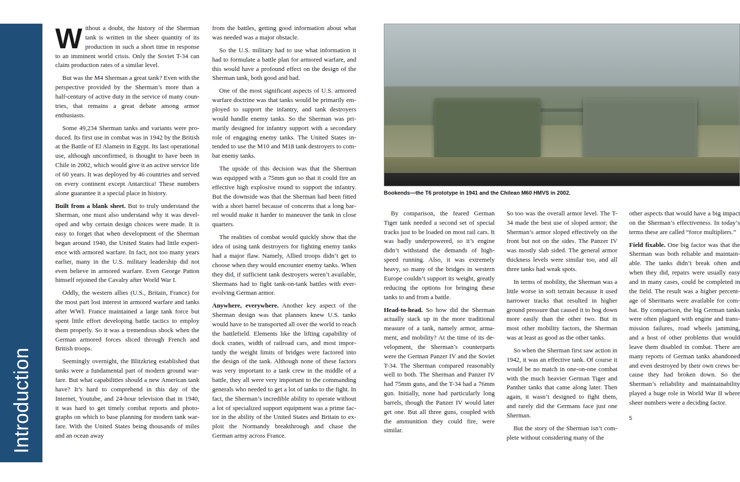Introduction
Without a doubt, the history of the Sherman tank is written in the sheer quantity of its production in such a short time in response to an imminent world crisis. Only the Soviet T-34 can claim production rates of a similar level.
But was the M4 Sherman a great tank? Even with the perspective provided by the Sherman’s more than a half-century of active duty in the service of many countries, that remains a great debate among armor enthusiasts.
Some 49,234 Sherman tanks and variants were produced. Its first use in combat was in 1942 by the British at the Battle of El Alamein in Egypt. Its last operational use, although unconfirmed, is thought to have been in Chile in 2002, which would give it an active service life of 60 years. It was deployed by 46 countries and served on every continent except Antarctica! These numbers alone guarantee it a special place in history.
Built from a blank sheet. But to truly understand the Sherman, one must also understand why it was developed and why certain design choices were made. It is easy to forget that when development of the Sherman began around 1940, the United States had little experience with armored warfare. In fact, not too many years earlier, many in the U.S. military leadership did not even believe in armored warfare. Even George Patton himself rejoined the Cavalry after World War I.
Oddly, the western allies (U.S., Britain, France) for the most part lost interest in armored warfare and tanks after WWI. France maintained a large tank force but spent little effort developing battle tactics to employ them properly. So it was a tremendous shock when the German armored forces sliced through French and British troops.
Seemingly overnight, the Blitzkrieg established that tanks were a fundamental part of modern ground warfare. But what capabilities should a new American tank have? It’s hard to comprehend in this day of the Internet, Youtube, and 24-hour television that in 1940, it was hard to get timely combat reports and photographs on which to base planning for modern tank warfare. With the United States being thousands of miles and an ocean away
from the battles, getting good information about what was needed was a major obstacle.
So the U.S. military had to use what information it had to formulate a battle plan for armored warfare, and this would have a profound effect on the design of the Sherman tank, both good and bad.
One of the most significant aspects of U.S. armored warfare doctrine was that tanks would be primarily employed to support the infantry, and tank destroyers would handle enemy tanks. So the Sherman was primarily designed for infantry support with a secondary role of engaging enemy tanks. The United States intended to use the M10 and M18 tank destroyers to combat enemy tanks.
The upside of this decision was that the Sherman was equipped with a 75mm gun so that it could fire an effective high explosive round to support the infantry. But the downside was that the Sherman had been fitted with a short barrel because of concerns that a long barrel would make it harder to maneuver the tank in close quarters.
The realities of combat would quickly show that the idea of using tank destroyers for fighting enemy tanks had a major flaw. Namely, Allied troops didn’t get to choose when they would encounter enemy tanks. When they did, if sufficient tank destroyers weren’t available, Shermans had to fight tank-on-tank battles with ever-evolving German armor.
Anywhere, everywhere. Another key aspect of the Sherman design was that planners knew U.S. tanks would have to be transported all over the world to reach the battlefield. Elements like the lifting capability of dock cranes, width of railroad cars, and most importantly the weight limits of bridges were factored into the design of the tank. Although none of these factors was very important to a tank crew in the middle of a battle, they all were very important to the commanding generals who needed to get a lot of tanks to the fight. In fact, the Sherman’s incredible ability to operate without a lot of specialized support equipment was a prime factor in the ability of the United States and Britain to exploit the Normandy breakthrough and chase the German army across France.
Bookends—the T6 prototype in 1941 and the Chilean M60 HMVS in 2002.
By comparison, the feared German Tiger tank needed a second set of special tracks just to be loaded on most rail cars. It was badly underpowered, so it’s engine didn’t withstand the demands of high-speed running. Also, it was extremely heavy, so many of the bridges in western Europe couldn’t support its weight, greatly reducing the options for bringing these tanks to and from a battle.
Head-to-head. So how did the Sherman actually stack up in the more traditional measure of a tank, namely armor, armament, and mobility? At the time of its development, the Sherman’s counterparts were the German Panzer IV and the Soviet T-34. The Sherman compared reasonably well to both. The Sherman and Panzer IV had 75mm guns, and the T-34 had a 76mm gun. Initially, none had particularly long barrels, though the Panzer IV would later get one. But all three guns, coupled with the ammunition they could fire, were similar.
So too was the overall armor level. The T-34 made the best use of sloped armor; the Sherman’s armor sloped effectively on the front but not on the sides. The Panzer IV was mostly slab sided. The general armor thickness levels were similar too, and all three tanks had weak spots.
In terms of mobility, the Sherman was a little worse in soft terrain because it used narrower tracks that resulted in higher ground pressure that caused it to bog down more easily than the other two. But in most other mobility factors, the Sherman was at least as good as the other tanks.
So when the Sherman first saw action in 1942, it was an effective tank. Of course it would be no match in one-on-one combat with the much heavier German Tiger and Panther tanks that came along later. Then again, it wasn’t designed to fight them, and rarely did the Germans face just one Sherman.
But the story of the Sherman isn’t complete without considering many of the
other aspects that would have a big impact on the Sherman’s effectiveness. In today’s terms these are called “force multipliers.”
Field fixable. One big factor was that the Sherman was both reliable and maintainable. The tanks didn’t break often and when they did, repairs were usually easy and in many cases, could be completed in the field. The result was a higher percentage of Shermans were available for combat. By comparison, the big German tanks were often plagued with engine and transmission failures, road wheels jamming, and a host of other problems that would leave them disabled in combat. There are many reports of German tanks abandoned and even destroyed by their own crews because they had broken down. So the Sherman’s reliability and maintainability played a huge role in World War II where sheer numbers were a deciding factor.
5